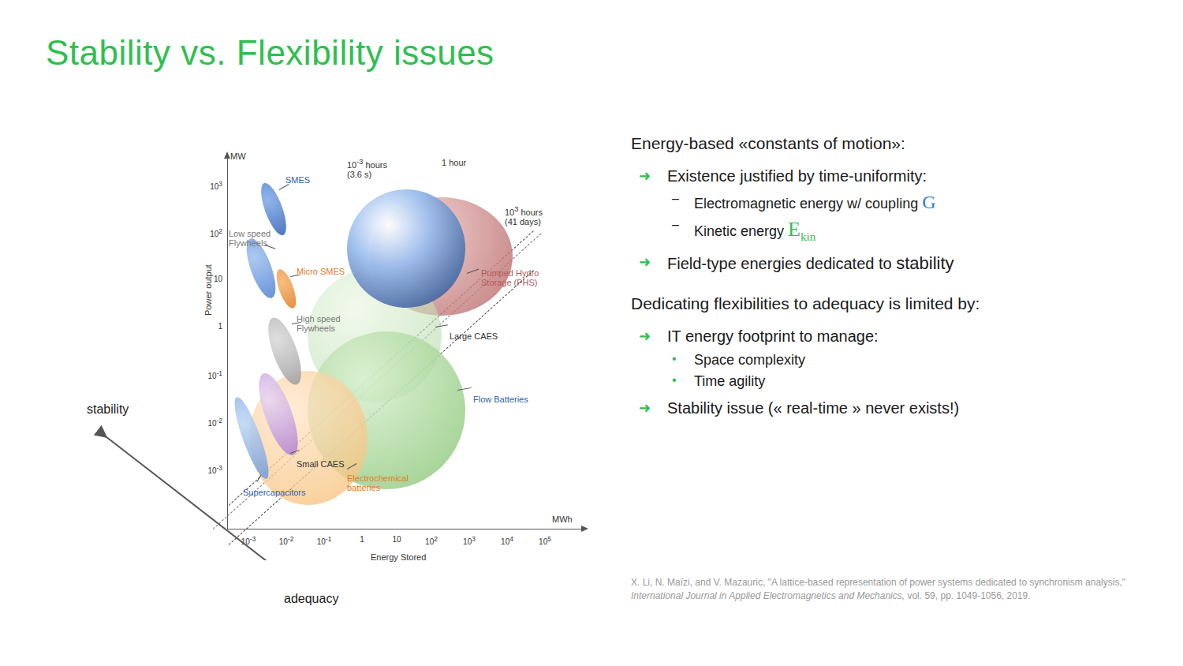Stability vs. Flexibility issues
MW MWh Power output Energy Stored 103 102 10 1 10-1 10-2 10-3 10-3 10-2 10-1 1 10 102 103 104 105
SMES Micro SMES Low speed
Flywheels High speed
Flywheels Supercapacitors Small CAES Electrochemical
batteries Flow Batteries Large CAES Pumped Hydro
Storage (PHS) 10-3 hours
(3.6 s) 1 hour 103 hours
(41 days)
stability adequacy
Energy-based «constants of motion»:
Existence justified by time-uniformity:
Electromagnetic energy w/ coupling G
Kinetic energy Ekin
Field-type energies dedicated to stability
Dedicating flexibilities to adequacy is limited by:
IT energy footprint to manage:
Space complexity
Time agility
Stability issue (« real-time » never exists!)
X. Li, N. Maïzi, and V. Mazauric, "A lattice-based representation of power systems dedicated to synchronism analysis," International Journal in Applied Electromagnetics and Mechanics, vol. 59, pp. 1049-1056, 2019.